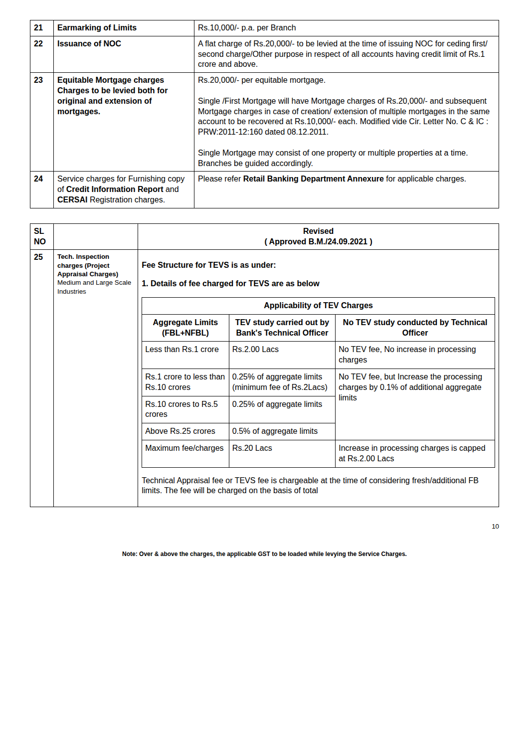| 21 | Earmarking of Limits | Rs.10,000/- p.a. per Branch |
| 22 | Issuance of NOC | A flat charge of Rs.20,000/- to be levied at the time of issuing NOC for ceding first/ second charge/Other purpose in respect of all accounts having credit limit of Rs.1 crore and above. |
| 23 | Equitable Mortgage charges Charges to be levied both for original and extension of mortgages. | Rs.20,000/- per equitable mortgage. Single /First Mortgage will have Mortgage charges of Rs.20,000/- and subsequent Mortgage charges in case of creation/ extension of multiple mortgages in the same account to be recovered at Rs.10,000/- each. Modified vide Cir. Letter No. C & IC : PRW:2011-12:160 dated 08.12.2011. Single Mortgage may consist of one property or multiple properties at a time. Branches be guided accordingly. |
| 24 | Service charges for Furnishing copy of Credit Information Report and CERSAI Registration charges. | Please refer Retail Banking Department Annexure for applicable charges. |
| SL NO | | Revised ( Approved B.M./24.09.2021 ) |
| 25 | Tech. Inspection charges (Project Appraisal Charges) Medium and Large Scale Industries | Fee Structure for TEVS is as under: 1. Details of fee charged for TEVS are as below / Applicability of TEV Charges / / Aggregate Limits (FBL+NFBL) / TEV study carried out by Bank's Technical Officer / No TEV study conducted by Technical Officer / / Less than Rs.1 crore / Rs.2.00 Lacs / No TEV fee, No increase in processing charges / / Rs.1 crore to less than Rs.10 crores / 0.25% of aggregate limits (minimum fee of Rs.2Lacs) / No TEV fee, but Increase the processing charges by 0.1% of additional aggregate limits / / Rs.10 crores to Rs.5 crores / 0.25% of aggregate limits / / Above Rs.25 crores / 0.5% of aggregate limits / / Maximum fee/charges / Rs.20 Lacs / Increase in processing charges is capped at Rs.2.00 Lacs / Technical Appraisal fee or TEVS fee is chargeable at the time of considering fresh/additional FB limits. The fee will be charged on the basis of total |
10
Note: Over & above the charges, the applicable GST to be loaded while levying the Service Charges.